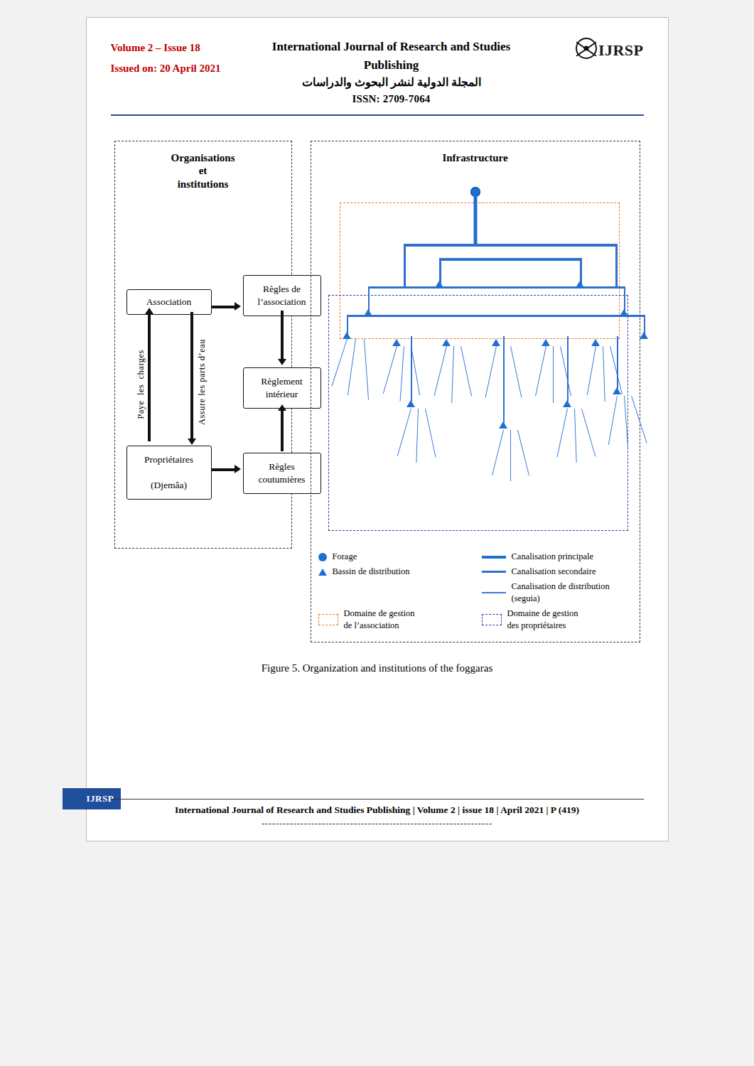Volume 2 – Issue 18
Issued on: 20 April 2021
International Journal of Research and Studies Publishing
المجلة الدولية لنشر البحوث والدراسات
ISSN: 2709-7064
IJRSP
Organisations
et
institutions
Association
Règles de
l’association
Règlement
intérieur
Règles
coutumières
Propriétaires
(Djemâa)
Paye les charges Assure les parts d’eau
Infrastructure
Forage
Canalisation principale
Bassin de distribution
Canalisation secondaire
Canalisation de distribution
(seguia)
Domaine de gestion
de l’association
Domaine de gestion
des propriétaires
Figure 5. Organization and institutions of the foggaras
IJRSP
International Journal of Research and Studies Publishing | Volume 2 | issue 18 | April 2021 | P (419)
-----------------------------------------------------------------